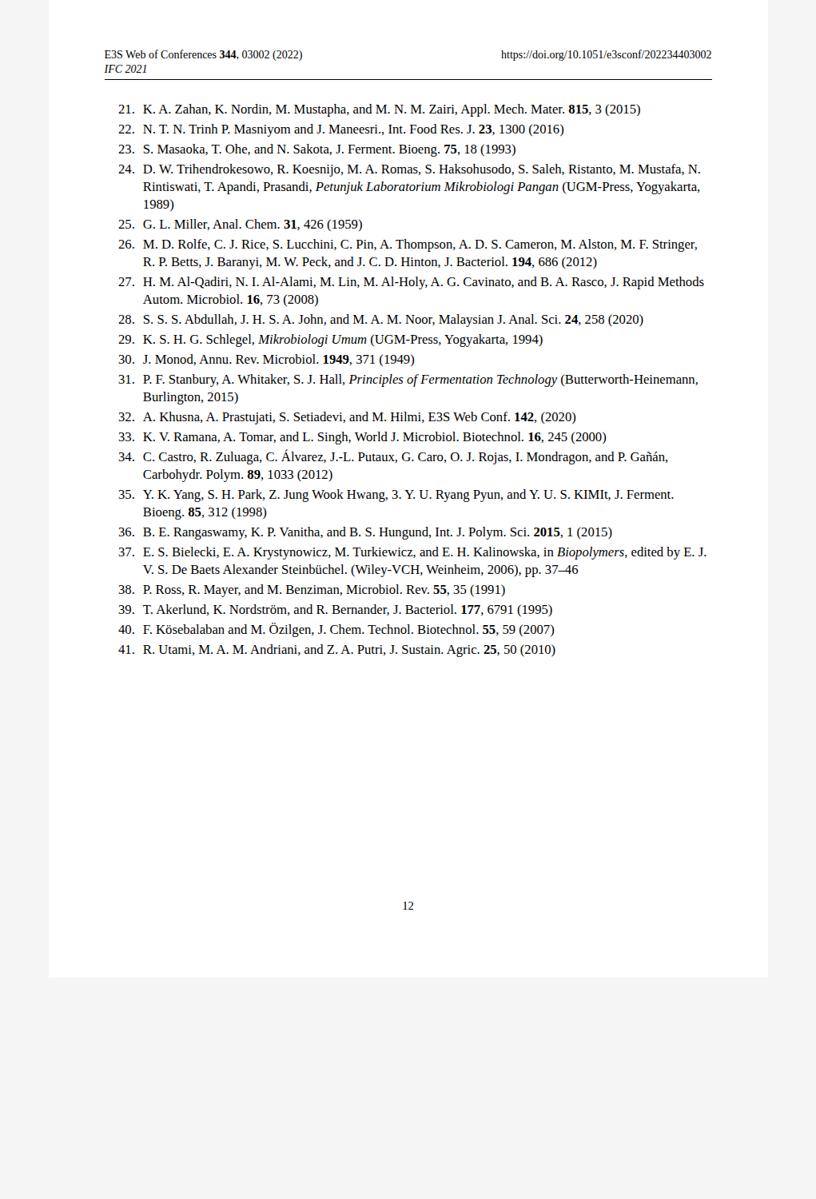E3S Web of Conferences 344, 03002 (2022)
IFC 2021
https://doi.org/10.1051/e3sconf/202234403002
21 K. A. Zahan, K. Nordin, M. Mustapha, and M. N. M. Zairi, Appl. Mech. Mater. 815, 3 (2015)
22 N. T. N. Trinh P. Masniyom and J. Maneesri., Int. Food Res. J. 23, 1300 (2016)
23 S. Masaoka, T. Ohe, and N. Sakota, J. Ferment. Bioeng. 75, 18 (1993)
24 D. W. Trihendrokesowo, R. Koesnijo, M. A. Romas, S. Haksohusodo, S. Saleh, Ristanto, M. Mustafa, N. Rintiswati, T. Apandi, Prasandi, Petunjuk Laboratorium Mikrobiologi Pangan (UGM-Press, Yogyakarta, 1989)
25 G. L. Miller, Anal. Chem. 31, 426 (1959)
26 M. D. Rolfe, C. J. Rice, S. Lucchini, C. Pin, A. Thompson, A. D. S. Cameron, M. Alston, M. F. Stringer, R. P. Betts, J. Baranyi, M. W. Peck, and J. C. D. Hinton, J. Bacteriol. 194, 686 (2012)
27 H. M. Al-Qadiri, N. I. Al-Alami, M. Lin, M. Al-Holy, A. G. Cavinato, and B. A. Rasco, J. Rapid Methods Autom. Microbiol. 16, 73 (2008)
28 S. S. S. Abdullah, J. H. S. A. John, and M. A. M. Noor, Malaysian J. Anal. Sci. 24, 258 (2020)
29 K. S. H. G. Schlegel, Mikrobiologi Umum (UGM-Press, Yogyakarta, 1994)
30 J. Monod, Annu. Rev. Microbiol. 1949, 371 (1949)
31 P. F. Stanbury, A. Whitaker, S. J. Hall, Principles of Fermentation Technology (Butterworth-Heinemann, Burlington, 2015)
32 A. Khusna, A. Prastujati, S. Setiadevi, and M. Hilmi, E3S Web Conf. 142, (2020)
33 K. V. Ramana, A. Tomar, and L. Singh, World J. Microbiol. Biotechnol. 16, 245 (2000)
34 C. Castro, R. Zuluaga, C. Álvarez, J.-L. Putaux, G. Caro, O. J. Rojas, I. Mondragon, and P. Gañán, Carbohydr. Polym. 89, 1033 (2012)
35 Y. K. Yang, S. H. Park, Z. Jung Wook Hwang, 3. Y. U. Ryang Pyun, and Y. U. S. KIMIt, J. Ferment. Bioeng. 85, 312 (1998)
36 B. E. Rangaswamy, K. P. Vanitha, and B. S. Hungund, Int. J. Polym. Sci. 2015, 1 (2015)
37 E. S. Bielecki, E. A. Krystynowicz, M. Turkiewicz, and E. H. Kalinowska, in Biopolymers, edited by E. J. V. S. De Baets Alexander Steinbüchel. (Wiley-VCH, Weinheim, 2006), pp. 37–46
38 P. Ross, R. Mayer, and M. Benziman, Microbiol. Rev. 55, 35 (1991)
39 T. Akerlund, K. Nordström, and R. Bernander, J. Bacteriol. 177, 6791 (1995)
40 F. Kösebalaban and M. Özilgen, J. Chem. Technol. Biotechnol. 55, 59 (2007)
41 R. Utami, M. A. M. Andriani, and Z. A. Putri, J. Sustain. Agric. 25, 50 (2010)
12